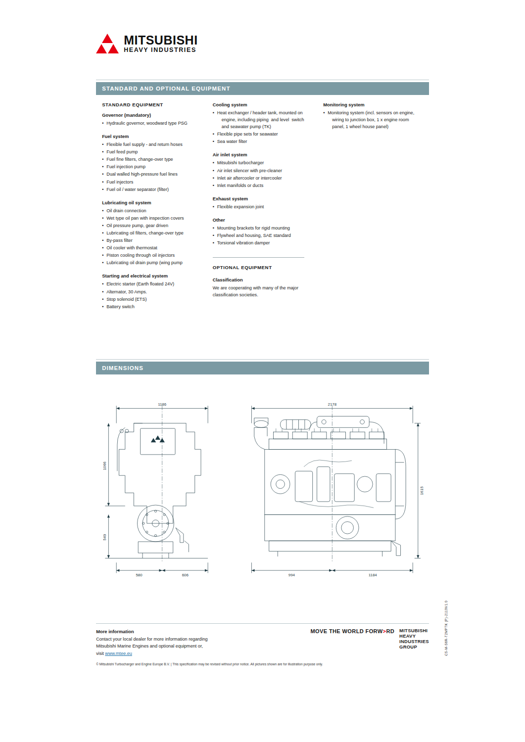MITSUBISHI
HEAVY INDUSTRIES
STANDARD AND OPTIONAL EQUIPMENT
Standard equipment
Governor (mandatory)
Hydraulic governor, woodward type PSG
Fuel system
Flexible fuel supply - and return hoses
Fuel feed pump
Fuel fine filters, change-over type
Fuel injection pump
Dual walled high-pressure fuel lines
Fuel injectors
Fuel oil / water separator (filter)
Lubricating oil system
Oil drain connection
Wet type oil pan with inspection covers
Oil pressure pump, gear driven
Lubricating oil filters, change-over type
By-pass filter
Oil cooler with thermostat
Piston cooling through oil injectors
Lubricating oil drain pump (wing pump
Starting and electrical system
Electric starter (Earth floated 24V)
Alternator, 30 Amps.
Stop solenoid (ETS)
Battery switch
Cooling system
Heat exchanger / header tank, mounted on
engine, including piping and level switch
and seawater pump (TK)
Flexible pipe sets for seawater
Sea water filter
Air inlet system
Mitsubishi turbocharger
Air inlet silencer with pre-cleaner
Inlet air aftercooler or intercooler
Inlet manifolds or ducts
Exhaust system
Flexible expansion joint
Other
Mounting brackets for rigid mounting
Flywheel and housing, SAE standard
Torsional vibration damper
Optional equipment
Classification
We are cooperating with many of the major classification societies.
Monitoring system
Monitoring system (incl. sensors on engine,
wiring to junction box, 1 x engine room
panel, 1 wheel house panel)
DIMENSIONS
1186 1066 549 580 606 2178 1615 994 1184
More information
Contact your local dealer for more information regarding
Mitsubishi Marine Engines and optional equipment or,
visit www.mtee.eu
MOVE THE WORLD FORW>RD
MITSUBISHI
HEAVY
INDUSTRIES
GROUP
© Mitsubishi Turbocharger and Engine Europe B.V. | This specification may be revised without prior notice. All pictures shown are for illustration purpose only.
CS-M-S6R-T2MPTK (P)-2110V1.0